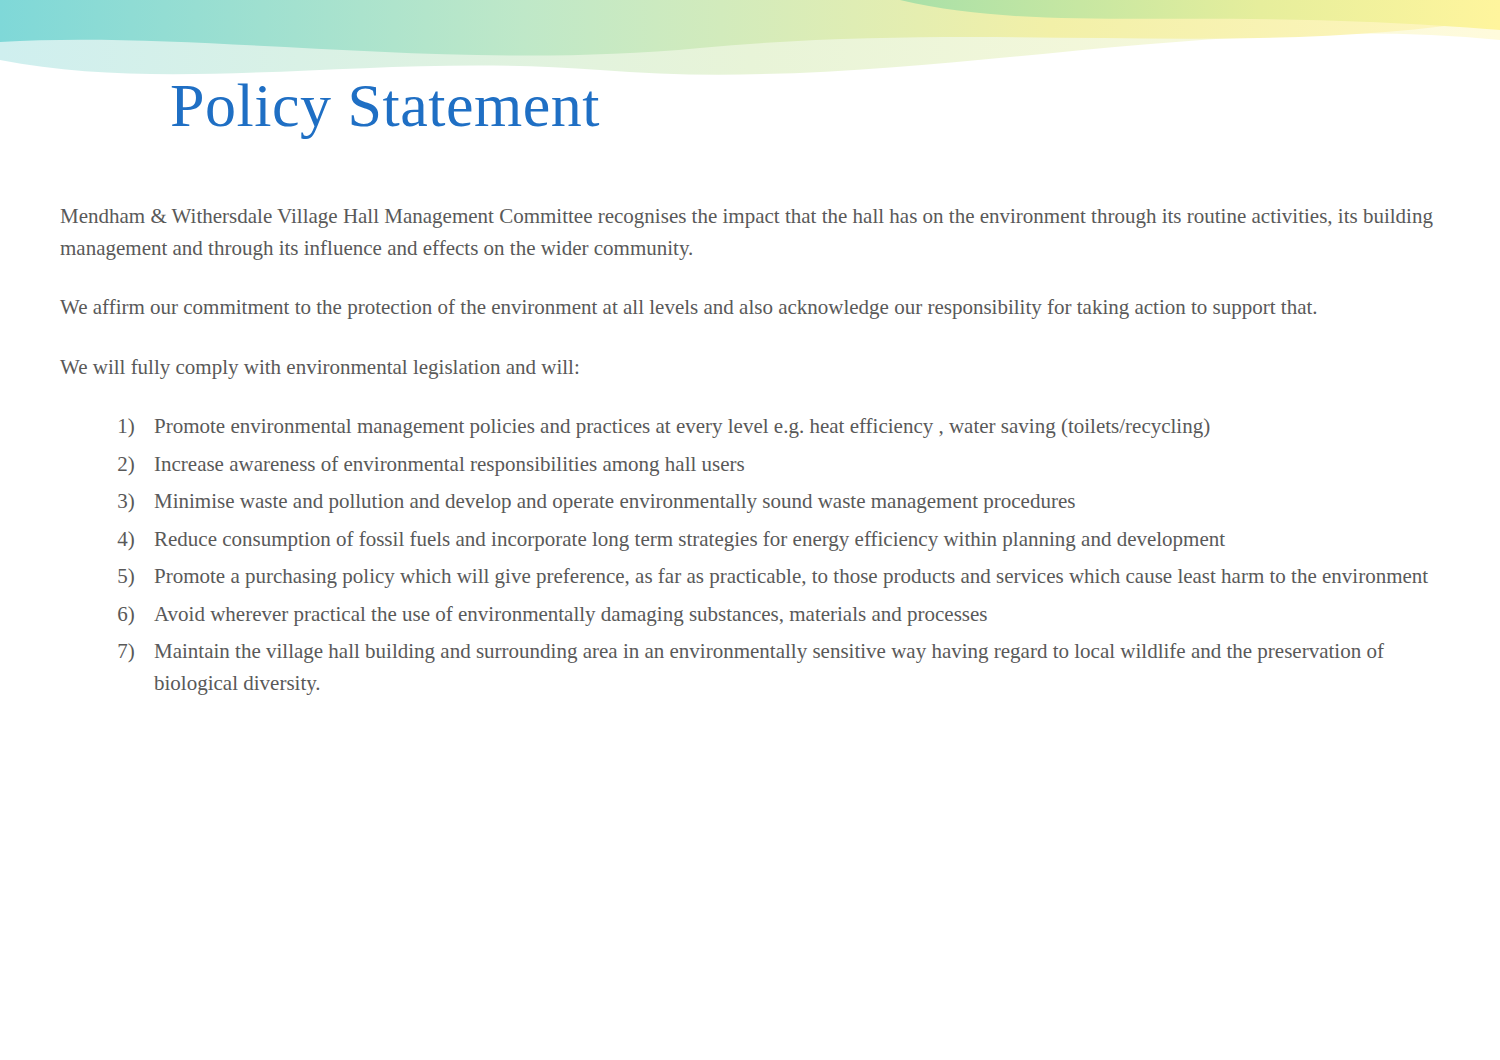Policy Statement
Mendham & Withersdale Village Hall Management Committee recognises the impact that the hall has on the environment through its routine activities, its building management and through its influence and effects on the wider community.
We affirm our commitment to the protection of the environment at all levels and also acknowledge our responsibility for taking action to support that.
We will fully comply with environmental legislation and will:
Promote environmental management policies and practices at every level e.g. heat efficiency , water saving (toilets/recycling)
Increase awareness of environmental responsibilities among hall users
Minimise waste and pollution and develop and operate environmentally sound waste management procedures
Reduce consumption of fossil fuels and incorporate long term strategies for energy efficiency within planning and development
Promote a purchasing policy which will give preference, as far as practicable, to those products and services which cause least harm to the environment
Avoid wherever practical the use of environmentally damaging substances, materials and processes
Maintain the village hall building and surrounding area in an environmentally sensitive way having regard to local wildlife and the preservation of biological diversity.